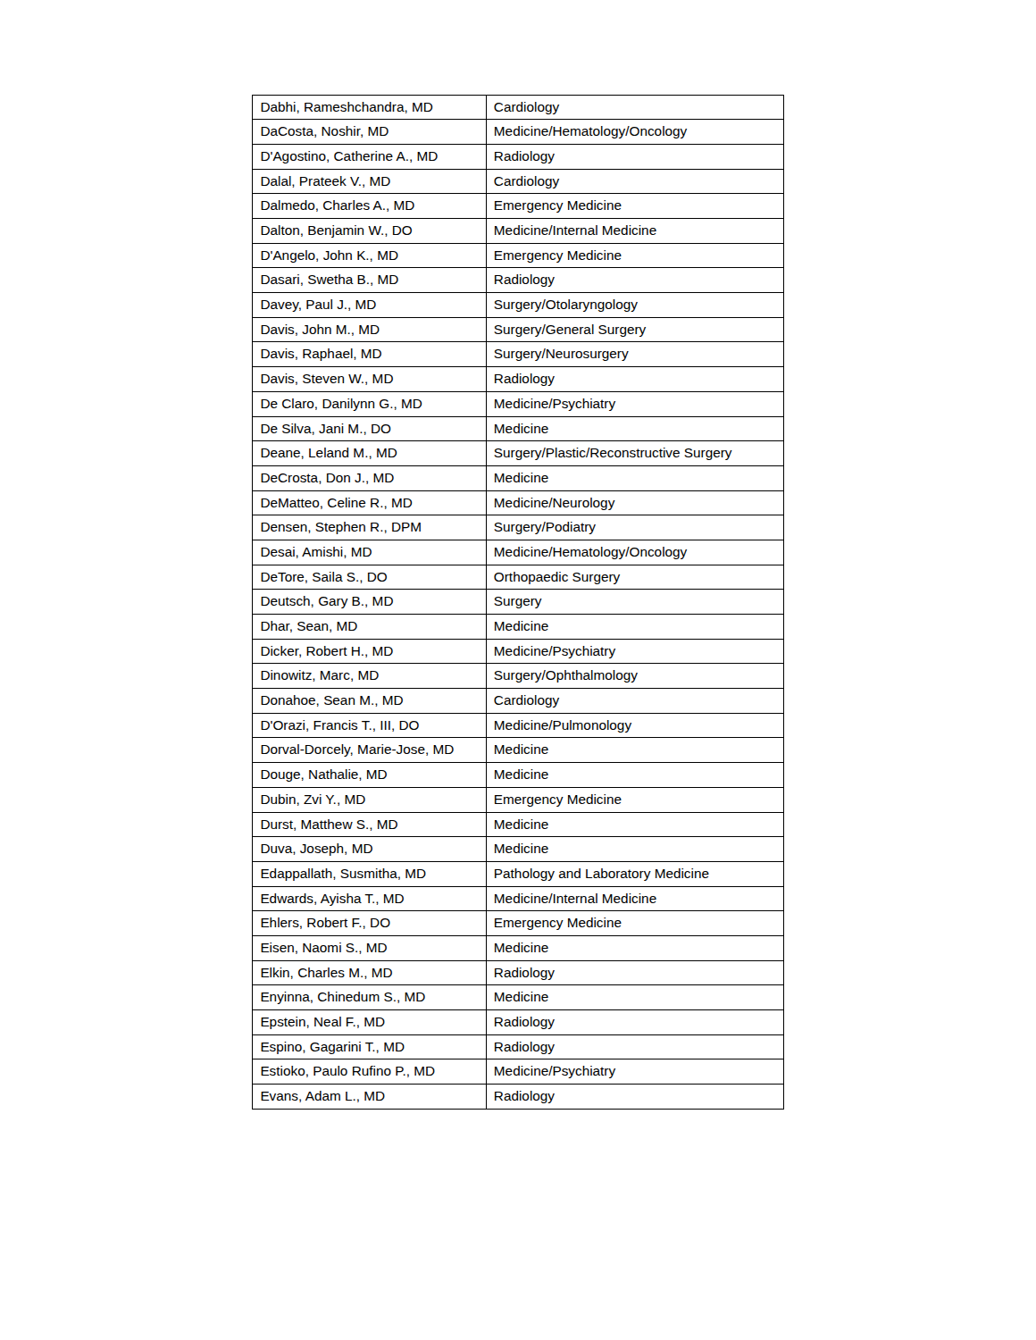| Dabhi, Rameshchandra, MD | Cardiology |
| DaCosta, Noshir, MD | Medicine/Hematology/Oncology |
| D'Agostino, Catherine A., MD | Radiology |
| Dalal, Prateek V., MD | Cardiology |
| Dalmedo, Charles A., MD | Emergency Medicine |
| Dalton, Benjamin W., DO | Medicine/Internal Medicine |
| D'Angelo, John K., MD | Emergency Medicine |
| Dasari, Swetha B., MD | Radiology |
| Davey, Paul J., MD | Surgery/Otolaryngology |
| Davis, John M., MD | Surgery/General Surgery |
| Davis, Raphael, MD | Surgery/Neurosurgery |
| Davis, Steven W., MD | Radiology |
| De Claro, Danilynn G., MD | Medicine/Psychiatry |
| De Silva, Jani M., DO | Medicine |
| Deane, Leland M., MD | Surgery/Plastic/Reconstructive Surgery |
| DeCrosta, Don J., MD | Medicine |
| DeMatteo, Celine R., MD | Medicine/Neurology |
| Densen, Stephen R., DPM | Surgery/Podiatry |
| Desai, Amishi, MD | Medicine/Hematology/Oncology |
| DeTore, Saila S., DO | Orthopaedic Surgery |
| Deutsch, Gary B., MD | Surgery |
| Dhar, Sean, MD | Medicine |
| Dicker, Robert H., MD | Medicine/Psychiatry |
| Dinowitz, Marc, MD | Surgery/Ophthalmology |
| Donahoe, Sean M., MD | Cardiology |
| D'Orazi, Francis T., III, DO | Medicine/Pulmonology |
| Dorval-Dorcely, Marie-Jose, MD | Medicine |
| Douge, Nathalie, MD | Medicine |
| Dubin, Zvi Y., MD | Emergency Medicine |
| Durst, Matthew S., MD | Medicine |
| Duva, Joseph, MD | Medicine |
| Edappallath, Susmitha, MD | Pathology and Laboratory Medicine |
| Edwards, Ayisha T., MD | Medicine/Internal Medicine |
| Ehlers, Robert F., DO | Emergency Medicine |
| Eisen, Naomi S., MD | Medicine |
| Elkin, Charles M., MD | Radiology |
| Enyinna, Chinedum S., MD | Medicine |
| Epstein, Neal F., MD | Radiology |
| Espino, Gagarini T., MD | Radiology |
| Estioko, Paulo Rufino P., MD | Medicine/Psychiatry |
| Evans, Adam L., MD | Radiology |